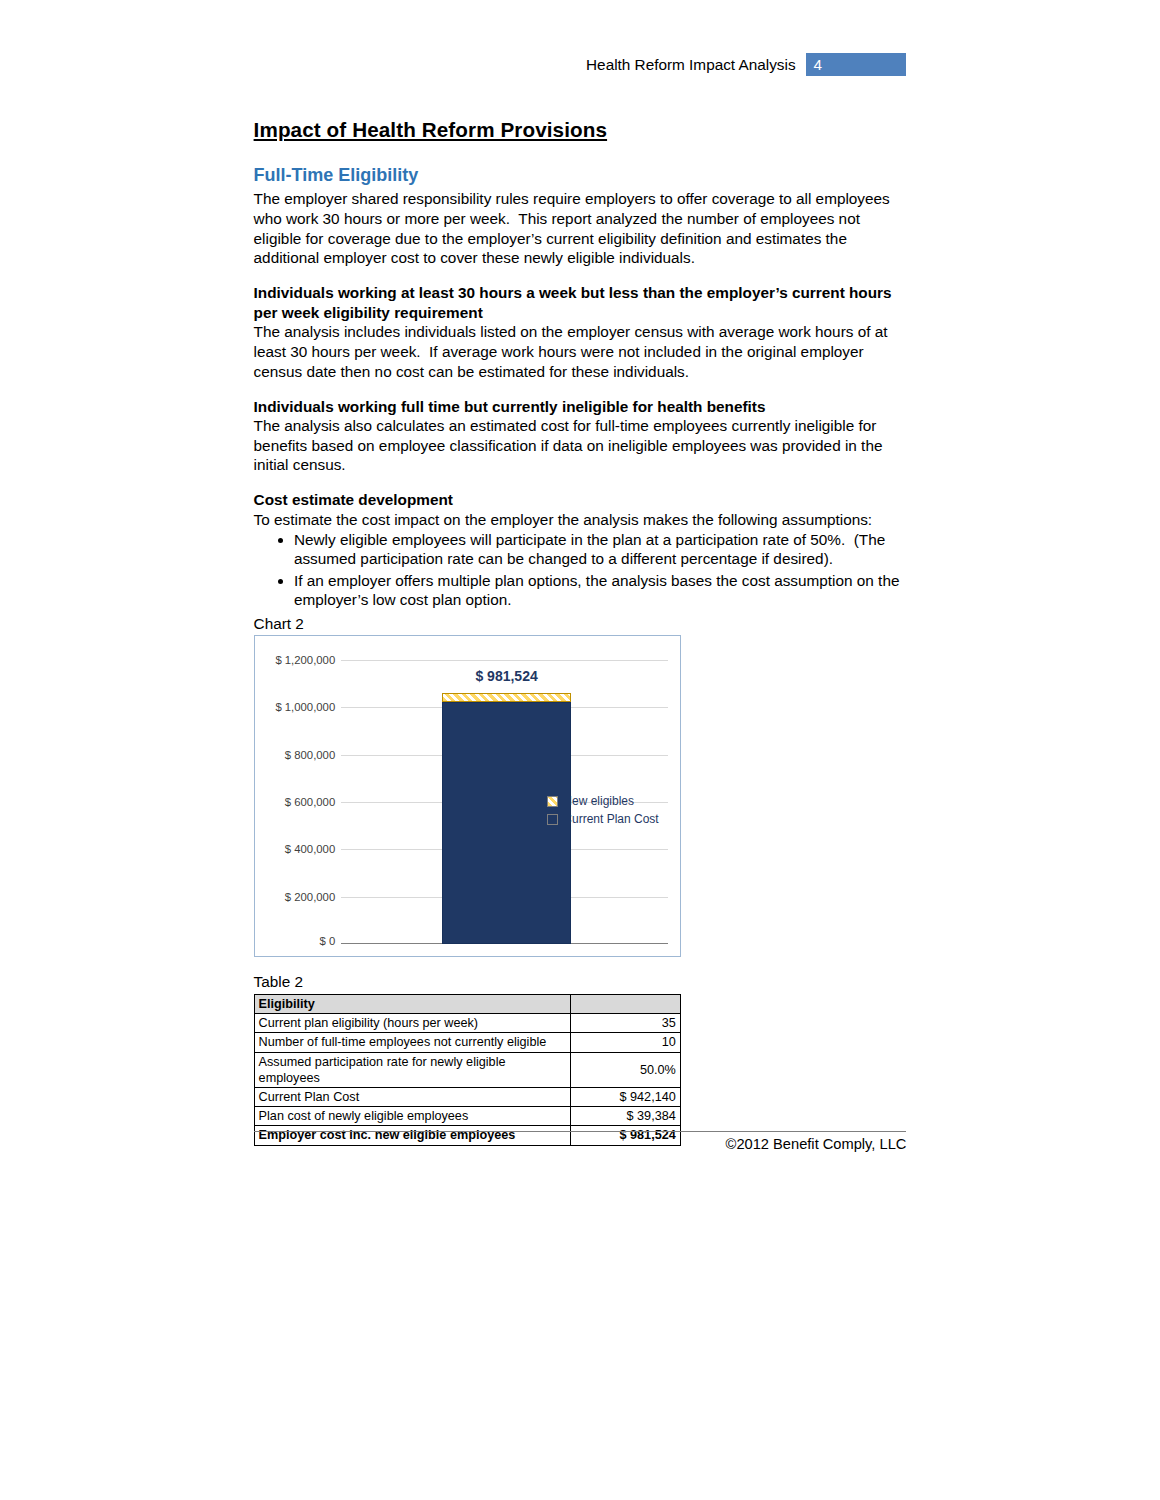Health Reform Impact Analysis
4
Impact of Health Reform Provisions
Full-Time Eligibility
The employer shared responsibility rules require employers to offer coverage to all employees who work 30 hours or more per week. This report analyzed the number of employees not eligible for coverage due to the employer’s current eligibility definition and estimates the additional employer cost to cover these newly eligible individuals.
Individuals working at least 30 hours a week but less than the employer’s current hours per week eligibility requirement
The analysis includes individuals listed on the employer census with average work hours of at least 30 hours per week. If average work hours were not included in the original employer census date then no cost can be estimated for these individuals.
Individuals working full time but currently ineligible for health benefits
The analysis also calculates an estimated cost for full-time employees currently ineligible for benefits based on employee classification if data on ineligible employees was provided in the initial census.
Cost estimate development
To estimate the cost impact on the employer the analysis makes the following assumptions:
Newly eligible employees will participate in the plan at a participation rate of 50%. (The assumed participation rate can be changed to a different percentage if desired).
If an employer offers multiple plan options, the analysis bases the cost assumption on the employer’s low cost plan option.
Chart 2
$ 1,200,000
$ 1,000,000
$ 800,000
$ 600,000
$ 400,000
$ 200,000
$ 0
$ 981,524
New eligibles
Current Plan Cost
Table 2
| Eligibility | |
| --- | --- |
| Current plan eligibility (hours per week) | 35 |
| Number of full-time employees not currently eligible | 10 |
| Assumed participation rate for newly eligible employees | 50.0% |
| Current Plan Cost | $ 942,140 |
| Plan cost of newly eligible employees | $ 39,384 |
| Employer cost inc. new eligible employees | $ 981,524 |
©2012 Benefit Comply, LLC